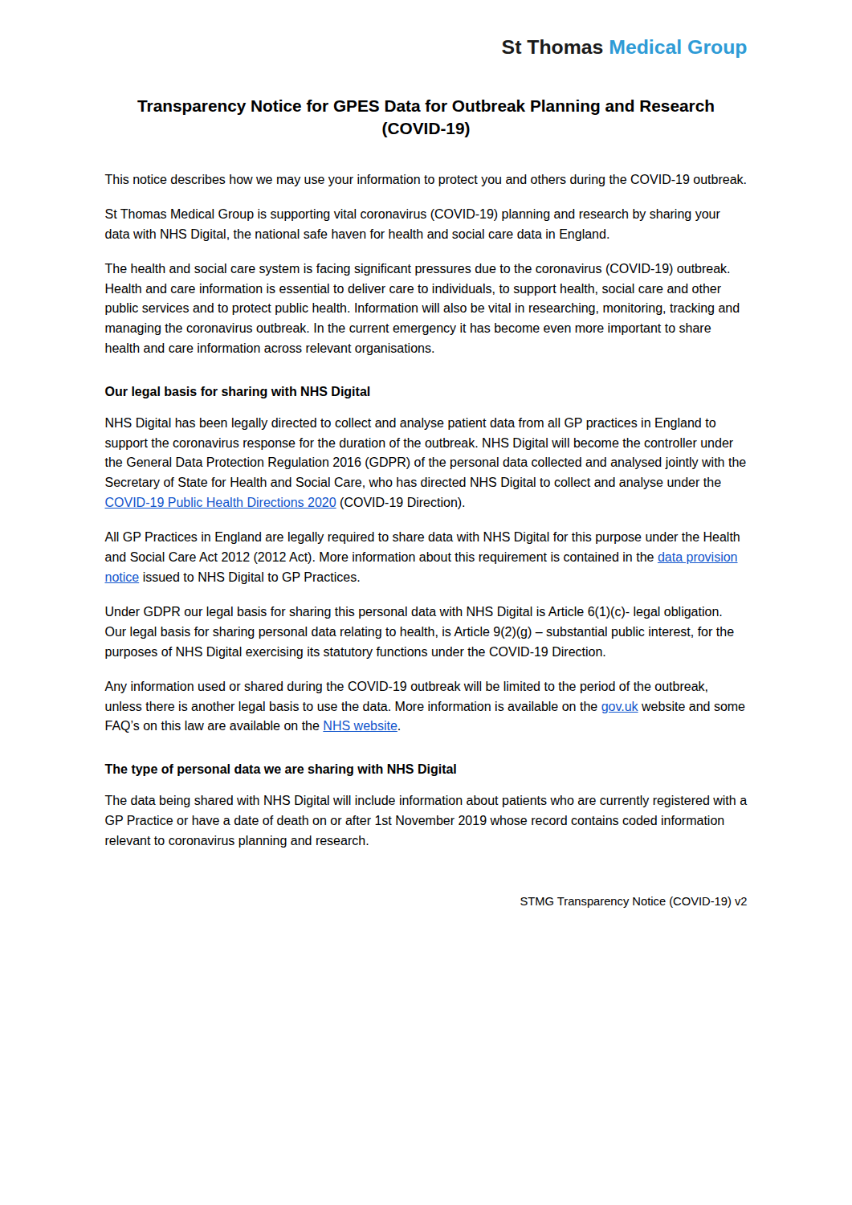St Thomas Medical Group
Transparency Notice for GPES Data for Outbreak Planning and Research (COVID-19)
This notice describes how we may use your information to protect you and others during the COVID-19 outbreak.
St Thomas Medical Group is supporting vital coronavirus (COVID-19) planning and research by sharing your data with NHS Digital, the national safe haven for health and social care data in England.
The health and social care system is facing significant pressures due to the coronavirus (COVID-19) outbreak. Health and care information is essential to deliver care to individuals, to support health, social care and other public services and to protect public health. Information will also be vital in researching, monitoring, tracking and managing the coronavirus outbreak. In the current emergency it has become even more important to share health and care information across relevant organisations.
Our legal basis for sharing with NHS Digital
NHS Digital has been legally directed to collect and analyse patient data from all GP practices in England to support the coronavirus response for the duration of the outbreak. NHS Digital will become the controller under the General Data Protection Regulation 2016 (GDPR) of the personal data collected and analysed jointly with the Secretary of State for Health and Social Care, who has directed NHS Digital to collect and analyse under the COVID-19 Public Health Directions 2020 (COVID-19 Direction).
All GP Practices in England are legally required to share data with NHS Digital for this purpose under the Health and Social Care Act 2012 (2012 Act). More information about this requirement is contained in the data provision notice issued to NHS Digital to GP Practices.
Under GDPR our legal basis for sharing this personal data with NHS Digital is Article 6(1)(c)- legal obligation. Our legal basis for sharing personal data relating to health, is Article 9(2)(g) – substantial public interest, for the purposes of NHS Digital exercising its statutory functions under the COVID-19 Direction.
Any information used or shared during the COVID-19 outbreak will be limited to the period of the outbreak, unless there is another legal basis to use the data. More information is available on the gov.uk website and some FAQ’s on this law are available on the NHS website.
The type of personal data we are sharing with NHS Digital
The data being shared with NHS Digital will include information about patients who are currently registered with a GP Practice or have a date of death on or after 1st November 2019 whose record contains coded information relevant to coronavirus planning and research.
STMG Transparency Notice (COVID-19) v2